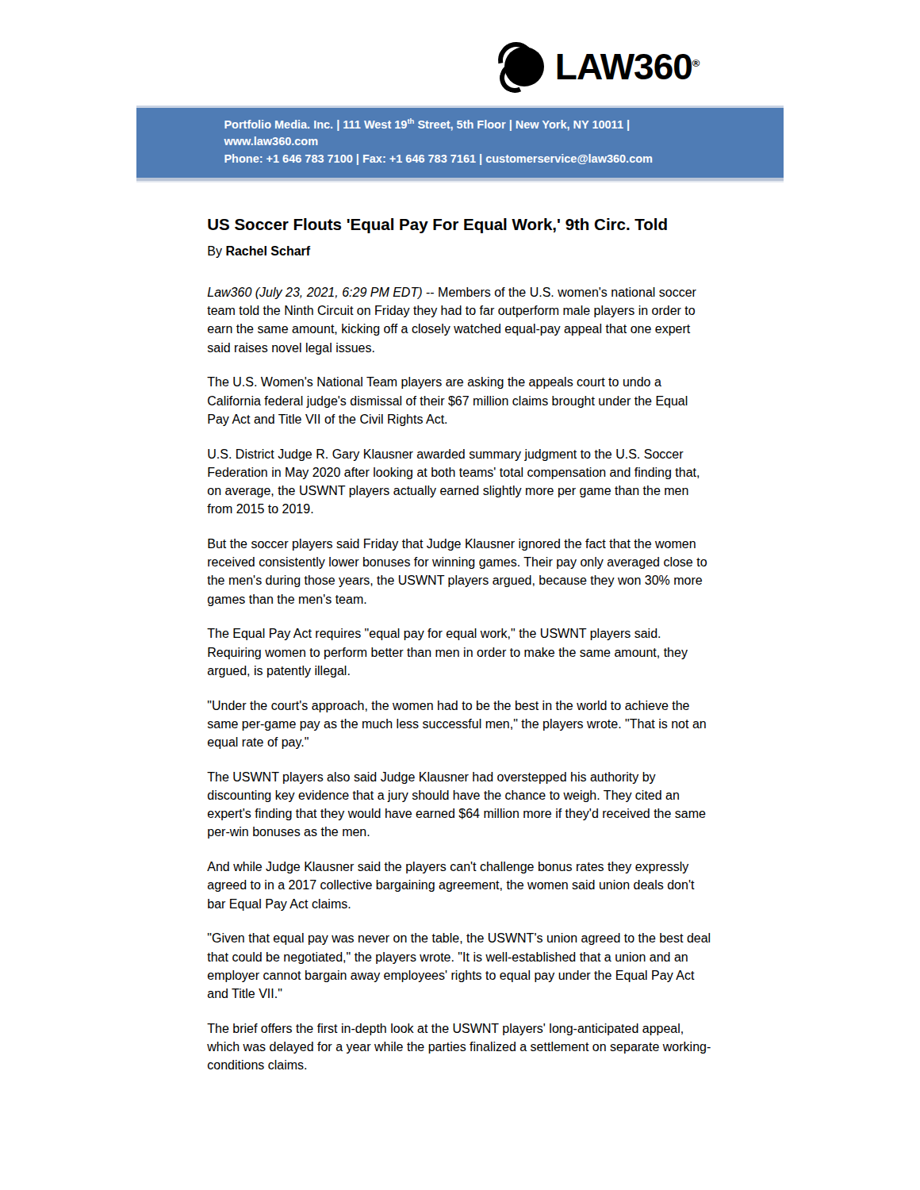LAW360®
Portfolio Media. Inc. | 111 West 19th Street, 5th Floor | New York, NY 10011 | www.law360.com
Phone: +1 646 783 7100 | Fax: +1 646 783 7161 | customerservice@law360.com
US Soccer Flouts 'Equal Pay For Equal Work,' 9th Circ. Told
By Rachel Scharf
Law360 (July 23, 2021, 6:29 PM EDT) -- Members of the U.S. women's national soccer team told the Ninth Circuit on Friday they had to far outperform male players in order to earn the same amount, kicking off a closely watched equal-pay appeal that one expert said raises novel legal issues.
The U.S. Women's National Team players are asking the appeals court to undo a California federal judge's dismissal of their $67 million claims brought under the Equal Pay Act and Title VII of the Civil Rights Act.
U.S. District Judge R. Gary Klausner awarded summary judgment to the U.S. Soccer Federation in May 2020 after looking at both teams' total compensation and finding that, on average, the USWNT players actually earned slightly more per game than the men from 2015 to 2019.
But the soccer players said Friday that Judge Klausner ignored the fact that the women received consistently lower bonuses for winning games. Their pay only averaged close to the men's during those years, the USWNT players argued, because they won 30% more games than the men's team.
The Equal Pay Act requires "equal pay for equal work," the USWNT players said. Requiring women to perform better than men in order to make the same amount, they argued, is patently illegal.
"Under the court's approach, the women had to be the best in the world to achieve the same per-game pay as the much less successful men," the players wrote. "That is not an equal rate of pay."
The USWNT players also said Judge Klausner had overstepped his authority by discounting key evidence that a jury should have the chance to weigh. They cited an expert's finding that they would have earned $64 million more if they'd received the same per-win bonuses as the men.
And while Judge Klausner said the players can't challenge bonus rates they expressly agreed to in a 2017 collective bargaining agreement, the women said union deals don't bar Equal Pay Act claims.
"Given that equal pay was never on the table, the USWNT's union agreed to the best deal that could be negotiated," the players wrote. "It is well-established that a union and an employer cannot bargain away employees' rights to equal pay under the Equal Pay Act and Title VII."
The brief offers the first in-depth look at the USWNT players' long-anticipated appeal, which was delayed for a year while the parties finalized a settlement on separate working-conditions claims.